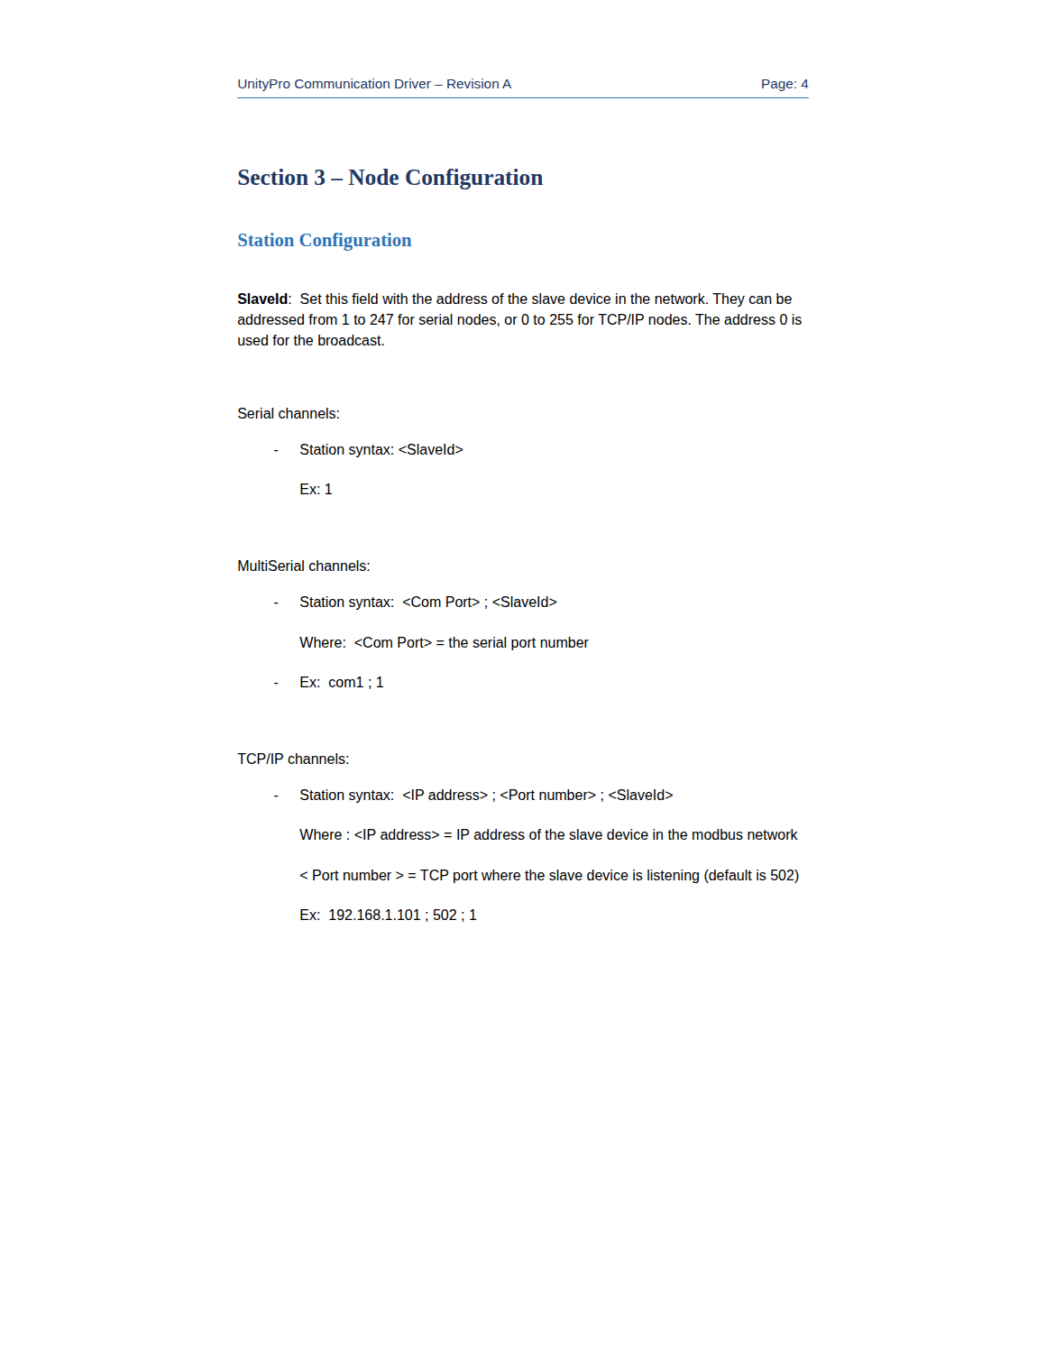UnityPro Communication Driver – Revision A Page: 4
Section 3 – Node Configuration
Station Configuration
SlaveId: Set this field with the address of the slave device in the network. They can be addressed from 1 to 247 for serial nodes, or 0 to 255 for TCP/IP nodes. The address 0 is used for the broadcast.
Serial channels:
Station syntax: <SlaveId>
Ex: 1
MultiSerial channels:
Station syntax: <Com Port> ; <SlaveId>
Where: <Com Port> = the serial port number
Ex: com1 ; 1
TCP/IP channels:
Station syntax: <IP address> ; <Port number> ; <SlaveId>
Where : <IP address> = IP address of the slave device in the modbus network
< Port number > = TCP port where the slave device is listening (default is 502)
Ex: 192.168.1.101 ; 502 ; 1